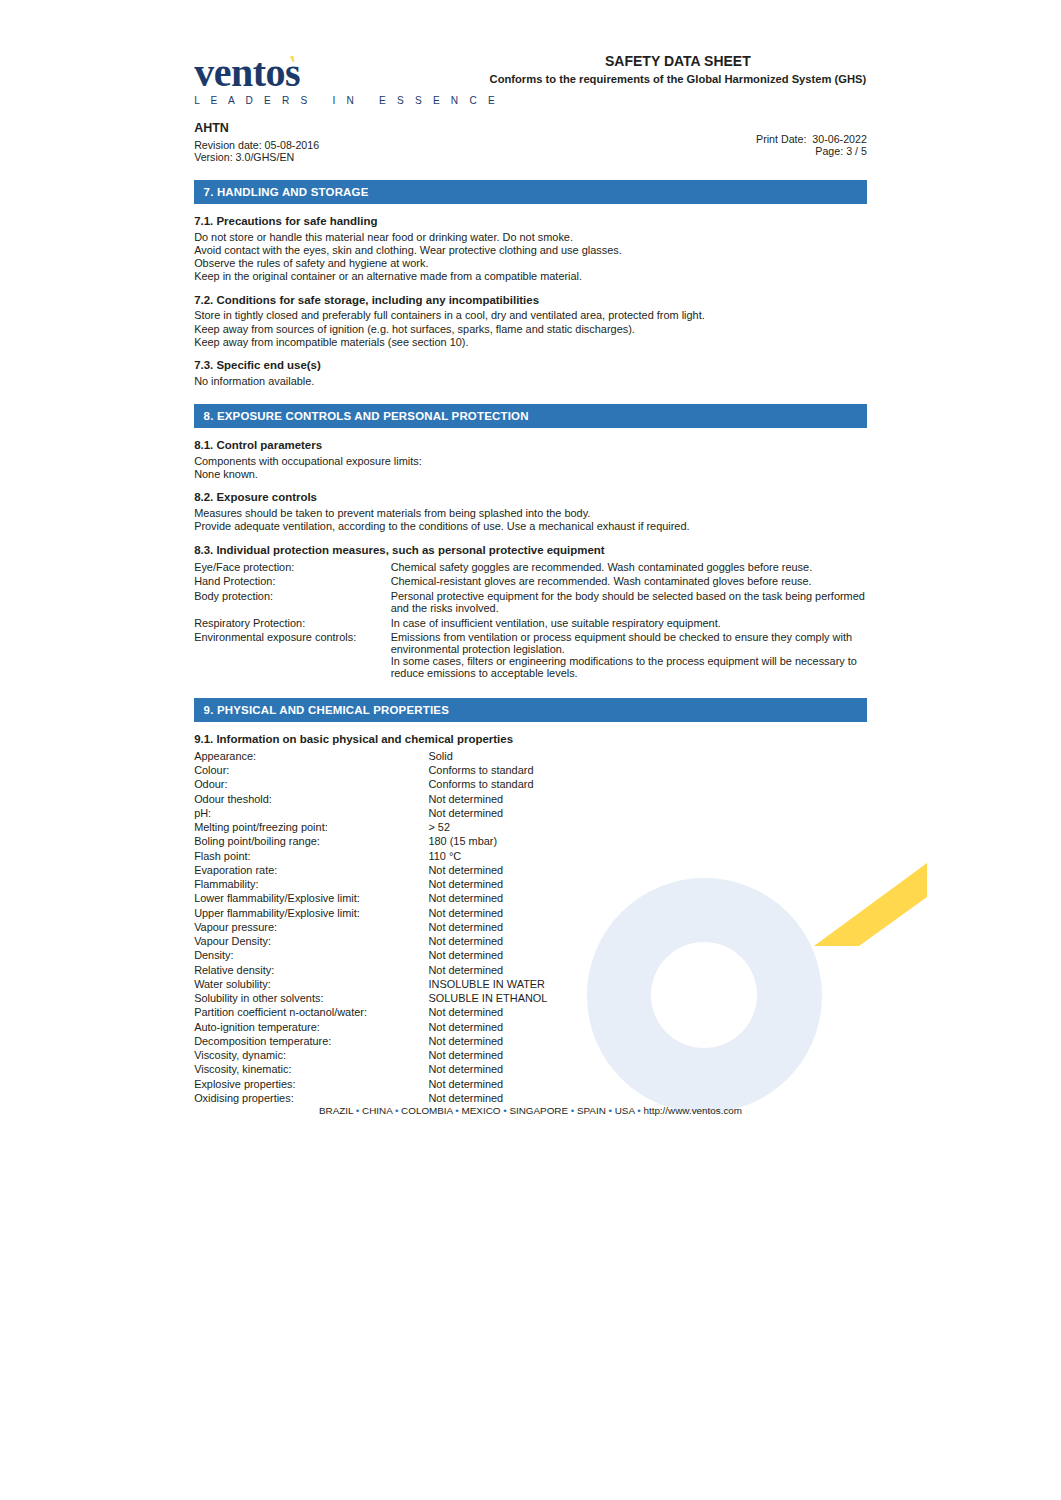ventos'
L E A D E R S I N E S S E N C E
SAFETY DATA SHEET
Conforms to the requirements of the Global Harmonized System (GHS)
AHTN
Revision date: 05-08-2016
Version: 3.0/GHS/EN
Print Date: 30-06-2022
Page: 3 / 5
7. HANDLING AND STORAGE
7.1. Precautions for safe handling
Do not store or handle this material near food or drinking water. Do not smoke.
Avoid contact with the eyes, skin and clothing. Wear protective clothing and use glasses.
Observe the rules of safety and hygiene at work.
Keep in the original container or an alternative made from a compatible material.
7.2. Conditions for safe storage, including any incompatibilities
Store in tightly closed and preferably full containers in a cool, dry and ventilated area, protected from light.
Keep away from sources of ignition (e.g. hot surfaces, sparks, flame and static discharges).
Keep away from incompatible materials (see section 10).
7.3. Specific end use(s)
No information available.
8. EXPOSURE CONTROLS AND PERSONAL PROTECTION
8.1. Control parameters
Components with occupational exposure limits:
None known.
8.2. Exposure controls
Measures should be taken to prevent materials from being splashed into the body.
Provide adequate ventilation, according to the conditions of use. Use a mechanical exhaust if required.
8.3. Individual protection measures, such as personal protective equipment
| Eye/Face protection: | Chemical safety goggles are recommended. Wash contaminated goggles before reuse. |
| Hand Protection: | Chemical-resistant gloves are recommended. Wash contaminated gloves before reuse. |
| Body protection: | Personal protective equipment for the body should be selected based on the task being performed and the risks involved. |
| Respiratory Protection: | In case of insufficient ventilation, use suitable respiratory equipment. |
| Environmental exposure controls: | Emissions from ventilation or process equipment should be checked to ensure they comply with environmental protection legislation. In some cases, filters or engineering modifications to the process equipment will be necessary to reduce emissions to acceptable levels. |
9. PHYSICAL AND CHEMICAL PROPERTIES
9.1. Information on basic physical and chemical properties
| Appearance: | Solid |
| Colour: | Conforms to standard |
| Odour: | Conforms to standard |
| Odour theshold: | Not determined |
| pH: | Not determined |
| Melting point/freezing point: | > 52 |
| Boling point/boiling range: | 180 (15 mbar) |
| Flash point: | 110 °C |
| Evaporation rate: | Not determined |
| Flammability: | Not determined |
| Lower flammability/Explosive limit: | Not determined |
| Upper flammability/Explosive limit: | Not determined |
| Vapour pressure: | Not determined |
| Vapour Density: | Not determined |
| Density: | Not determined |
| Relative density: | Not determined |
| Water solubility: | INSOLUBLE IN WATER |
| Solubility in other solvents: | SOLUBLE IN ETHANOL |
| Partition coefficient n-octanol/water: | Not determined |
| Auto-ignition temperature: | Not determined |
| Decomposition temperature: | Not determined |
| Viscosity, dynamic: | Not determined |
| Viscosity, kinematic: | Not determined |
| Explosive properties: | Not determined |
| Oxidising properties: | Not determined |
BRAZIL • CHINA • COLOMBIA • MEXICO • SINGAPORE • SPAIN • USA • http://www.ventos.com